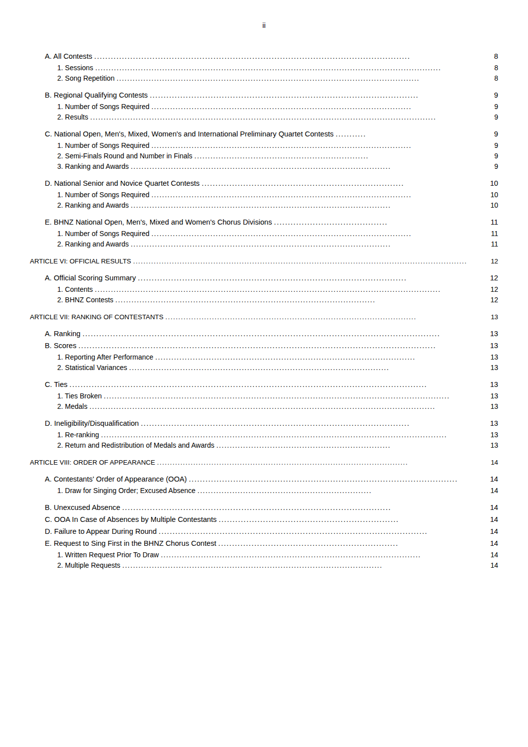ii
A. All Contests .................................................................................................................. 8
1. Sessions ................................................................................................................................. 8
2. Song Repetition ................................................................................................................. 8
B. Regional Qualifying Contests ................................................................................................. 9
1. Number of Songs Required ................................................................................................. 9
2. Results ................................................................................................................................. 9
C. National Open, Men's, Mixed, Women's and International Preliminary Quartet Contests ........... 9
1. Number of Songs Required ................................................................................................. 9
2. Semi-Finals Round and Number in Finals ................................................................. 9
3. Ranking and Awards ................................................................................................. 9
D. National Senior and Novice Quartet Contests ......................................................................... 10
1. Number of Songs Required ................................................................................................. 10
2. Ranking and Awards ................................................................................................. 10
E. BHNZ National Open, Men's, Mixed and Women's Chorus Divisions ......................................... 11
1. Number of Songs Required ................................................................................................. 11
2. Ranking and Awards ................................................................................................. 11
ARTICLE VI: OFFICIAL RESULTS ................................................................................................................................. 12
A. Official Scoring Summary ................................................................................................. 12
1. Contents ................................................................................................................................. 12
2. BHNZ Contests ................................................................................................. 12
ARTICLE VII: RANKING OF CONTESTANTS ................................................................................................. 13
A. Ranking ................................................................................................................................. 13
B. Scores ................................................................................................................................. 13
1. Reporting After Performance ................................................................................................. 13
2. Statistical Variances ................................................................................................. 13
C. Ties ................................................................................................................................. 13
1. Ties Broken ................................................................................................................................. 13
2. Medals ................................................................................................................................. 13
D. Ineligibility/Disqualification ................................................................................................. 13
1. Re-ranking ................................................................................................................................. 13
2. Return and Redistribution of Medals and Awards ................................................................. 13
ARTICLE VIII: ORDER OF APPEARANCE ................................................................................................. 14
A. Contestants' Order of Appearance (OOA) ................................................................................................. 14
1. Draw for Singing Order; Excused Absence ................................................................. 14
B. Unexcused Absence ................................................................................................. 14
C. OOA In Case of Absences by Multiple Contestants ................................................................. 14
D. Failure to Appear During Round ................................................................................................. 14
E. Request to Sing First in the BHNZ Chorus Contest ................................................................. 14
1. Written Request Prior To Draw ................................................................................................. 14
2. Multiple Requests ................................................................................................. 14